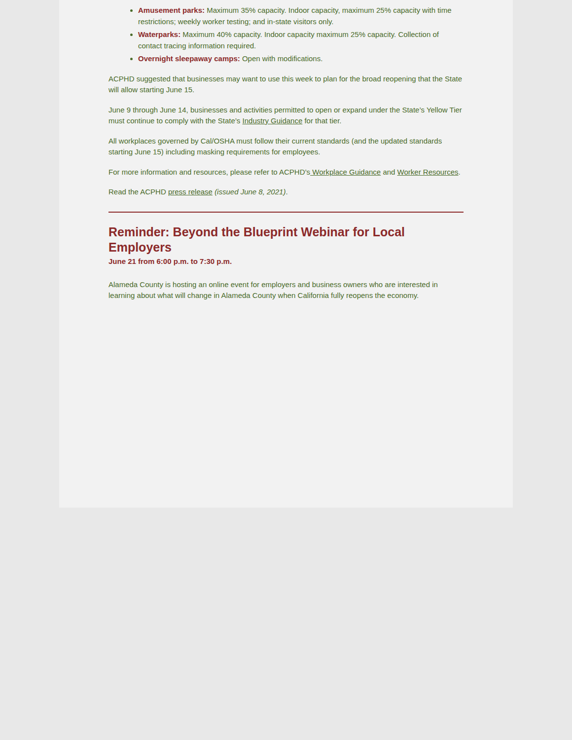Amusement parks: Maximum 35% capacity. Indoor capacity, maximum 25% capacity with time restrictions; weekly worker testing; and in-state visitors only.
Waterparks: Maximum 40% capacity. Indoor capacity maximum 25% capacity. Collection of contact tracing information required.
Overnight sleepaway camps: Open with modifications.
ACPHD suggested that businesses may want to use this week to plan for the broad reopening that the State will allow starting June 15.
June 9 through June 14, businesses and activities permitted to open or expand under the State’s Yellow Tier must continue to comply with the State’s Industry Guidance for that tier.
All workplaces governed by Cal/OSHA must follow their current standards (and the updated standards starting June 15) including masking requirements for employees.
For more information and resources, please refer to ACPHD’s Workplace Guidance and Worker Resources.
Read the ACPHD press release (issued June 8, 2021).
Reminder: Beyond the Blueprint Webinar for Local Employers
June 21 from 6:00 p.m. to 7:30 p.m.
Alameda County is hosting an online event for employers and business owners who are interested in learning about what will change in Alameda County when California fully reopens the economy.